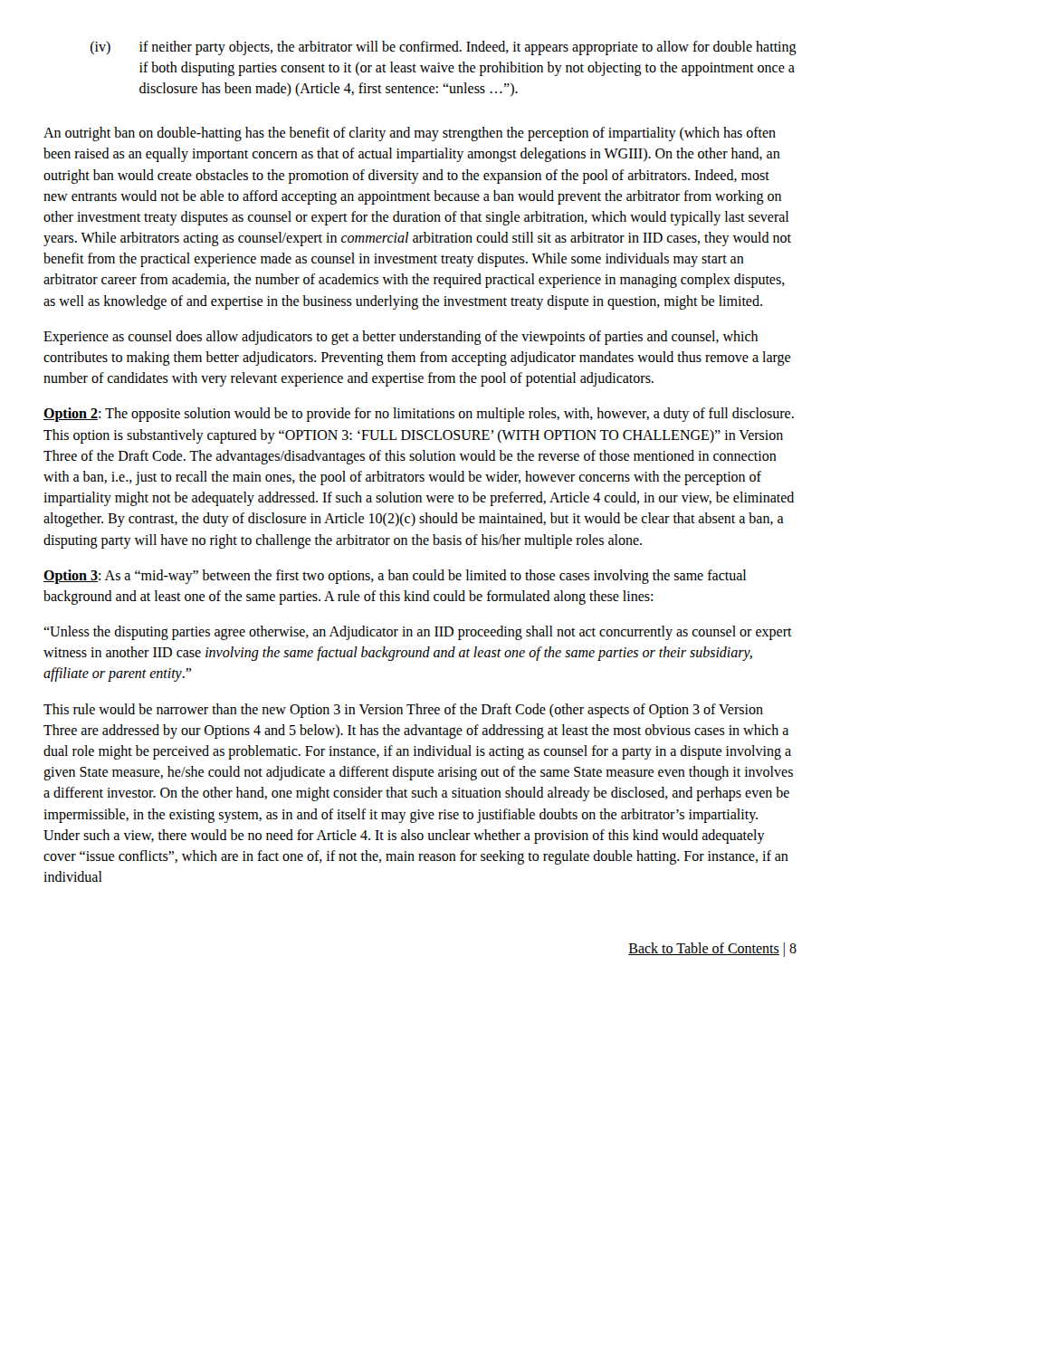(iv) if neither party objects, the arbitrator will be confirmed. Indeed, it appears appropriate to allow for double hatting if both disputing parties consent to it (or at least waive the prohibition by not objecting to the appointment once a disclosure has been made) (Article 4, first sentence: “unless …”).
An outright ban on double-hatting has the benefit of clarity and may strengthen the perception of impartiality (which has often been raised as an equally important concern as that of actual impartiality amongst delegations in WGIII). On the other hand, an outright ban would create obstacles to the promotion of diversity and to the expansion of the pool of arbitrators. Indeed, most new entrants would not be able to afford accepting an appointment because a ban would prevent the arbitrator from working on other investment treaty disputes as counsel or expert for the duration of that single arbitration, which would typically last several years. While arbitrators acting as counsel/expert in commercial arbitration could still sit as arbitrator in IID cases, they would not benefit from the practical experience made as counsel in investment treaty disputes. While some individuals may start an arbitrator career from academia, the number of academics with the required practical experience in managing complex disputes, as well as knowledge of and expertise in the business underlying the investment treaty dispute in question, might be limited.
Experience as counsel does allow adjudicators to get a better understanding of the viewpoints of parties and counsel, which contributes to making them better adjudicators. Preventing them from accepting adjudicator mandates would thus remove a large number of candidates with very relevant experience and expertise from the pool of potential adjudicators.
Option 2: The opposite solution would be to provide for no limitations on multiple roles, with, however, a duty of full disclosure. This option is substantively captured by “OPTION 3: ‘FULL DISCLOSURE’ (WITH OPTION TO CHALLENGE)” in Version Three of the Draft Code. The advantages/disadvantages of this solution would be the reverse of those mentioned in connection with a ban, i.e., just to recall the main ones, the pool of arbitrators would be wider, however concerns with the perception of impartiality might not be adequately addressed. If such a solution were to be preferred, Article 4 could, in our view, be eliminated altogether. By contrast, the duty of disclosure in Article 10(2)(c) should be maintained, but it would be clear that absent a ban, a disputing party will have no right to challenge the arbitrator on the basis of his/her multiple roles alone.
Option 3: As a “mid-way” between the first two options, a ban could be limited to those cases involving the same factual background and at least one of the same parties. A rule of this kind could be formulated along these lines:
“Unless the disputing parties agree otherwise, an Adjudicator in an IID proceeding shall not act concurrently as counsel or expert witness in another IID case involving the same factual background and at least one of the same parties or their subsidiary, affiliate or parent entity.”
This rule would be narrower than the new Option 3 in Version Three of the Draft Code (other aspects of Option 3 of Version Three are addressed by our Options 4 and 5 below). It has the advantage of addressing at least the most obvious cases in which a dual role might be perceived as problematic. For instance, if an individual is acting as counsel for a party in a dispute involving a given State measure, he/she could not adjudicate a different dispute arising out of the same State measure even though it involves a different investor. On the other hand, one might consider that such a situation should already be disclosed, and perhaps even be impermissible, in the existing system, as in and of itself it may give rise to justifiable doubts on the arbitrator’s impartiality. Under such a view, there would be no need for Article 4. It is also unclear whether a provision of this kind would adequately cover “issue conflicts”, which are in fact one of, if not the, main reason for seeking to regulate double hatting. For instance, if an individual
Back to Table of Contents | 8